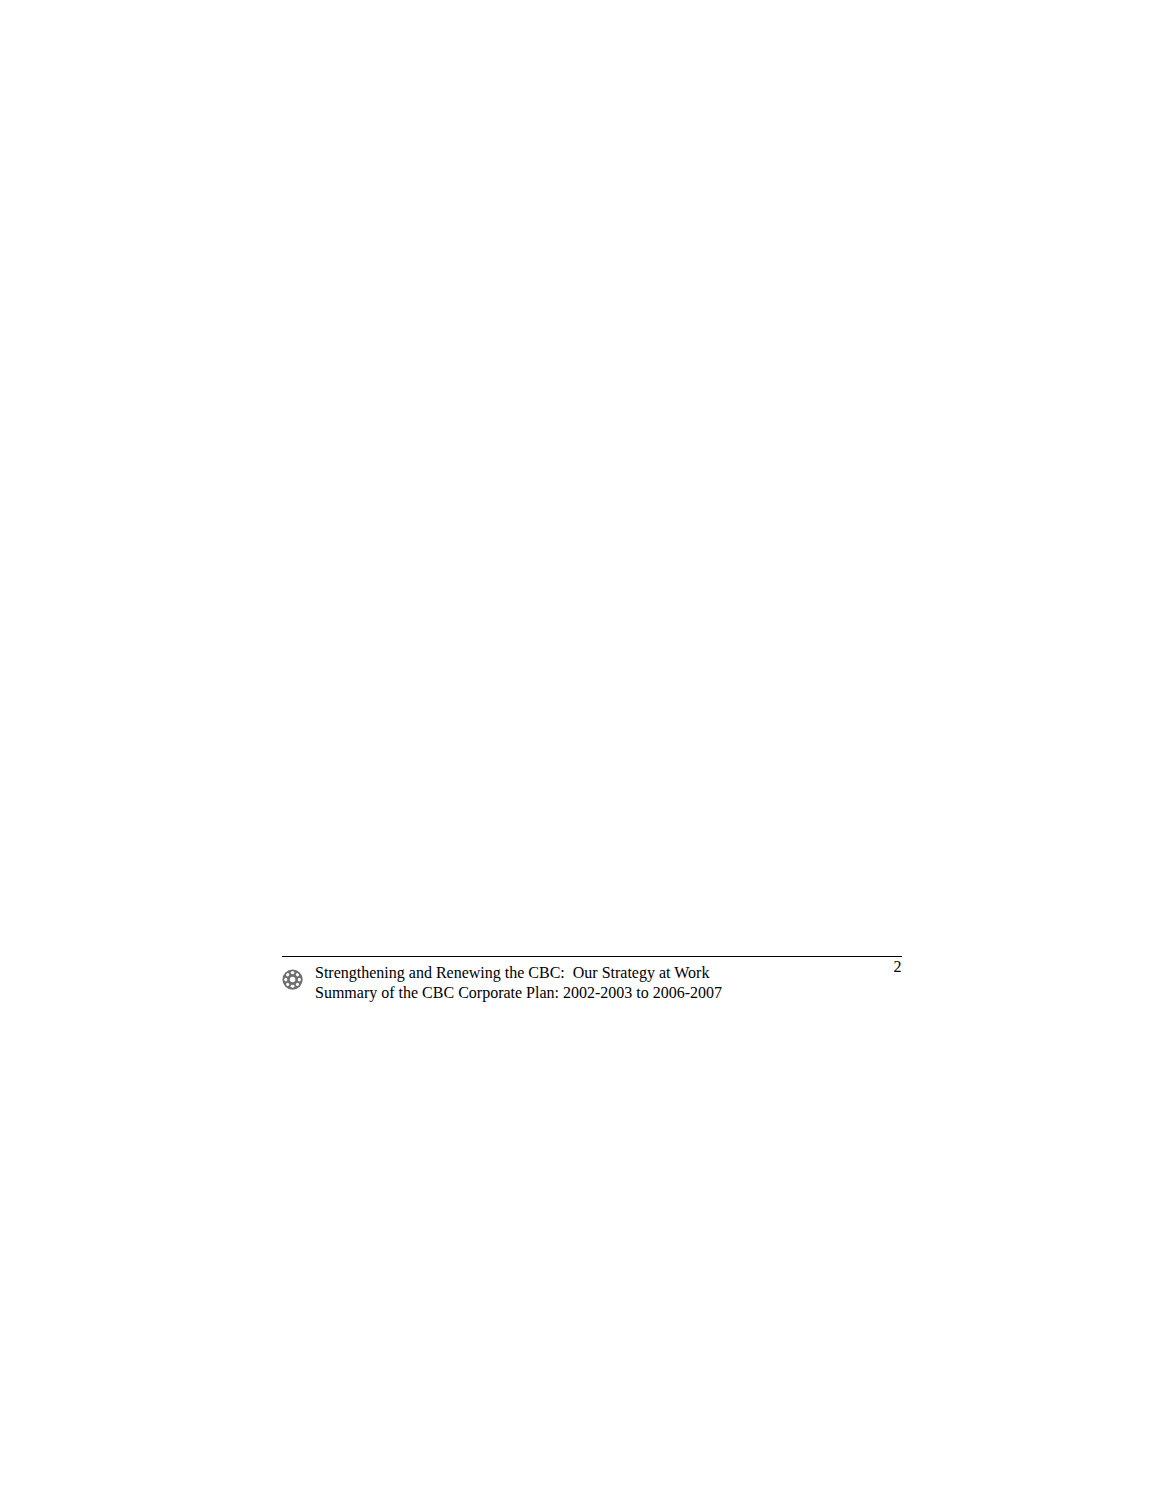Strengthening and Renewing the CBC: Our Strategy at Work
Summary of the CBC Corporate Plan: 2002-2003 to 2006-2007
2